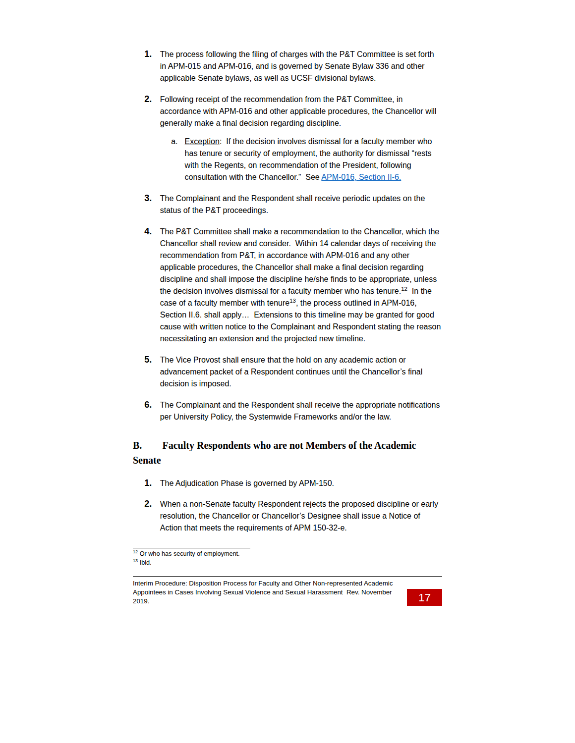The process following the filing of charges with the P&T Committee is set forth in APM-015 and APM-016, and is governed by Senate Bylaw 336 and other applicable Senate bylaws, as well as UCSF divisional bylaws.
Following receipt of the recommendation from the P&T Committee, in accordance with APM-016 and other applicable procedures, the Chancellor will generally make a final decision regarding discipline.
Exception: If the decision involves dismissal for a faculty member who has tenure or security of employment, the authority for dismissal “rests with the Regents, on recommendation of the President, following consultation with the Chancellor.” See APM-016, Section II-6.
The Complainant and the Respondent shall receive periodic updates on the status of the P&T proceedings.
The P&T Committee shall make a recommendation to the Chancellor, which the Chancellor shall review and consider. Within 14 calendar days of receiving the recommendation from P&T, in accordance with APM-016 and any other applicable procedures, the Chancellor shall make a final decision regarding discipline and shall impose the discipline he/she finds to be appropriate, unless the decision involves dismissal for a faculty member who has tenure.12 In the case of a faculty member with tenure13, the process outlined in APM-016, Section II.6. shall apply… Extensions to this timeline may be granted for good cause with written notice to the Complainant and Respondent stating the reason necessitating an extension and the projected new timeline.
The Vice Provost shall ensure that the hold on any academic action or advancement packet of a Respondent continues until the Chancellor’s final decision is imposed.
The Complainant and the Respondent shall receive the appropriate notifications per University Policy, the Systemwide Frameworks and/or the law.
B. Faculty Respondents who are not Members of the Academic Senate
The Adjudication Phase is governed by APM-150.
When a non-Senate faculty Respondent rejects the proposed discipline or early resolution, the Chancellor or Chancellor’s Designee shall issue a Notice of Action that meets the requirements of APM 150-32-e.
12 Or who has security of employment.
13 Ibid.
Interim Procedure: Disposition Process for Faculty and Other Non-represented Academic Appointees in Cases Involving Sexual Violence and Sexual Harassment Rev. November 2019.
17